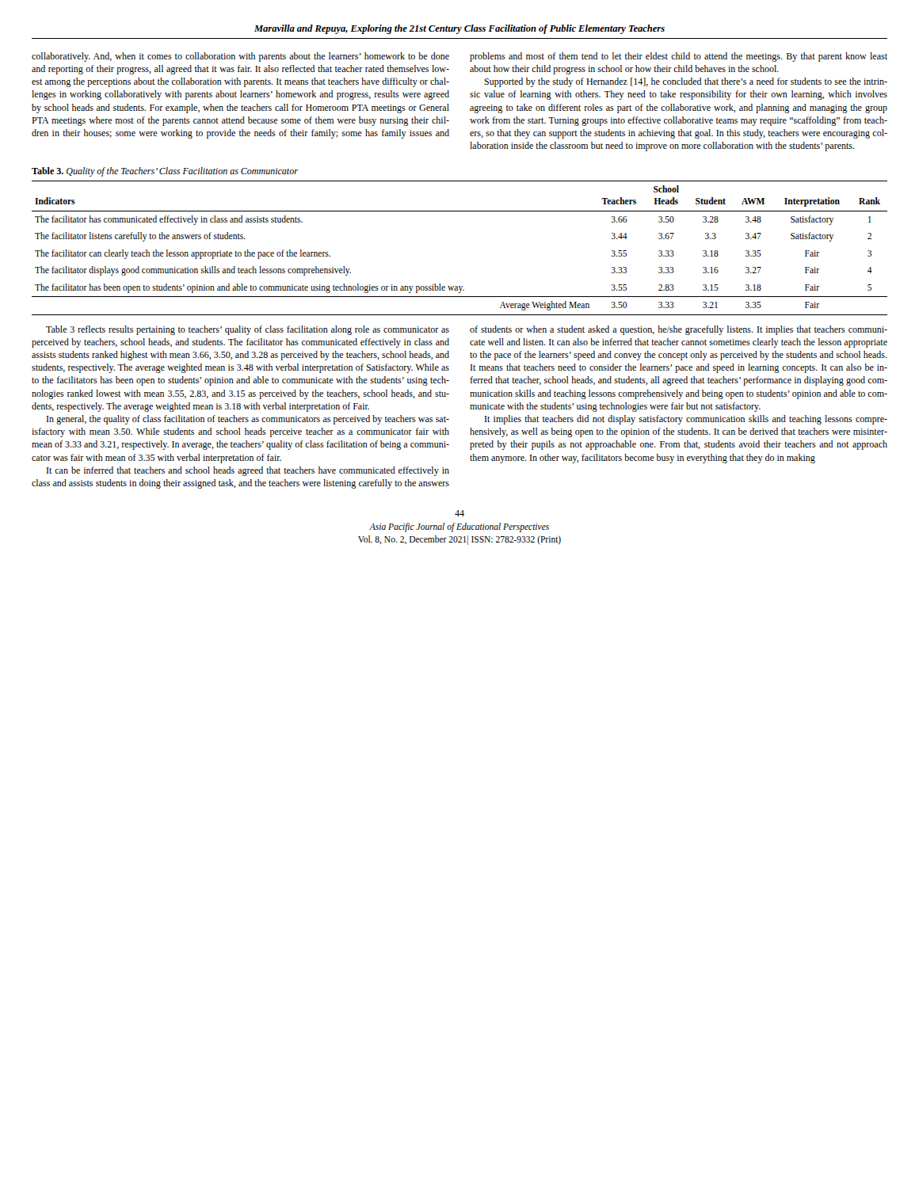Maravilla and Repuya, Exploring the 21st Century Class Facilitation of Public Elementary Teachers
collaboratively. And, when it comes to collaboration with parents about the learners’ homework to be done and reporting of their progress, all agreed that it was fair. It also reflected that teacher rated themselves lowest among the perceptions about the collaboration with parents. It means that teachers have difficulty or challenges in working collaboratively with parents about learners’ homework and progress, results were agreed by school heads and students. For example, when the teachers call for Homeroom PTA meetings or General PTA meetings where most of the parents cannot attend because some of them were busy nursing their children in their houses; some were working to provide the needs of their family; some has family issues and problems and most of them tend to let their eldest child to attend the meetings. By that parent know least about how their child progress in school or how their child behaves in the school.
Supported by the study of Hernandez [14], he concluded that there’s a need for students to see the intrinsic value of learning with others. They need to take responsibility for their own learning, which involves agreeing to take on different roles as part of the collaborative work, and planning and managing the group work from the start. Turning groups into effective collaborative teams may require “scaffolding” from teachers, so that they can support the students in achieving that goal. In this study, teachers were encouraging collaboration inside the classroom but need to improve on more collaboration with the students’ parents.
Table 3. Quality of the Teachers’ Class Facilitation as Communicator
| Indicators | Teachers | School Heads | Student | AWM | Interpretation | Rank |
| --- | --- | --- | --- | --- | --- | --- |
| The facilitator has communicated effectively in class and assists students. | 3.66 | 3.50 | 3.28 | 3.48 | Satisfactory | 1 |
| The facilitator listens carefully to the answers of students. | 3.44 | 3.67 | 3.3 | 3.47 | Satisfactory | 2 |
| The facilitator can clearly teach the lesson appropriate to the pace of the learners. | 3.55 | 3.33 | 3.18 | 3.35 | Fair | 3 |
| The facilitator displays good communication skills and teach lessons comprehensively. | 3.33 | 3.33 | 3.16 | 3.27 | Fair | 4 |
| The facilitator has been open to students’ opinion and able to communicate using technologies or in any possible way. | 3.55 | 2.83 | 3.15 | 3.18 | Fair | 5 |
| Average Weighted Mean | 3.50 | 3.33 | 3.21 | 3.35 | Fair | |
Table 3 reflects results pertaining to teachers’ quality of class facilitation along role as communicator as perceived by teachers, school heads, and students. The facilitator has communicated effectively in class and assists students ranked highest with mean 3.66, 3.50, and 3.28 as perceived by the teachers, school heads, and students, respectively. The average weighted mean is 3.48 with verbal interpretation of Satisfactory. While as to the facilitators has been open to students’ opinion and able to communicate with the students’ using technologies ranked lowest with mean 3.55, 2.83, and 3.15 as perceived by the teachers, school heads, and students, respectively. The average weighted mean is 3.18 with verbal interpretation of Fair.
In general, the quality of class facilitation of teachers as communicators as perceived by teachers was satisfactory with mean 3.50. While students and school heads perceive teacher as a communicator fair with mean of 3.33 and 3.21, respectively. In average, the teachers’ quality of class facilitation of being a communicator was fair with mean of 3.35 with verbal interpretation of fair.
It can be inferred that teachers and school heads agreed that teachers have communicated effectively in class and assists students in doing their assigned task, and the teachers were listening carefully to the answers of students or when a student asked a question, he/she gracefully listens. It implies that teachers communicate well and listen. It can also be inferred that teacher cannot sometimes clearly teach the lesson appropriate to the pace of the learners’ speed and convey the concept only as perceived by the students and school heads. It means that teachers need to consider the learners’ pace and speed in learning concepts. It can also be inferred that teacher, school heads, and students, all agreed that teachers’ performance in displaying good communication skills and teaching lessons comprehensively and being open to students’ opinion and able to communicate with the students’ using technologies were fair but not satisfactory.
It implies that teachers did not display satisfactory communication skills and teaching lessons comprehensively, as well as being open to the opinion of the students. It can be derived that teachers were misinterpreted by their pupils as not approachable one. From that, students avoid their teachers and not approach them anymore. In other way, facilitators become busy in everything that they do in making
44
Asia Pacific Journal of Educational Perspectives
Vol. 8, No. 2, December 2021| ISSN: 2782-9332 (Print)